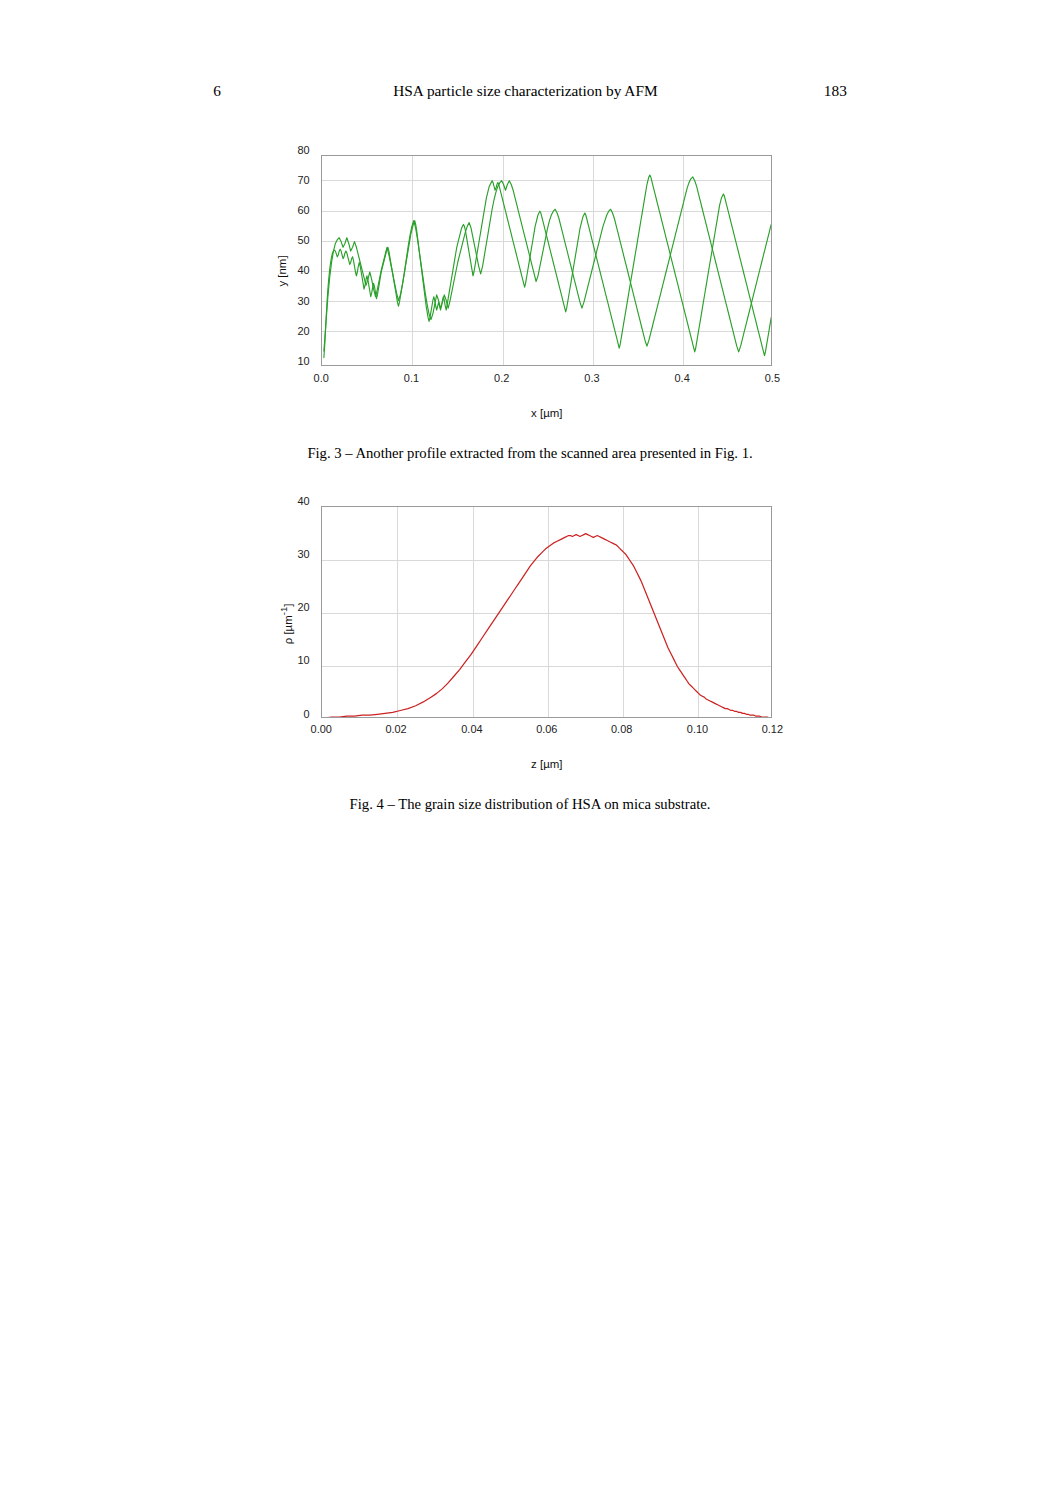6
HSA particle size characterization by AFM
183
y [nm]
x [µm]
80
70
60
50
40
30
20
10
0.0
0.1
0.2
0.3
0.4
0.5
Fig. 3 – Another profile extracted from the scanned area presented in Fig. 1.
ρ [µm-1]
z [µm]
40
30
20
10
0
0.00
0.02
0.04
0.06
0.08
0.10
0.12
Fig. 4 – The grain size distribution of HSA on mica substrate.